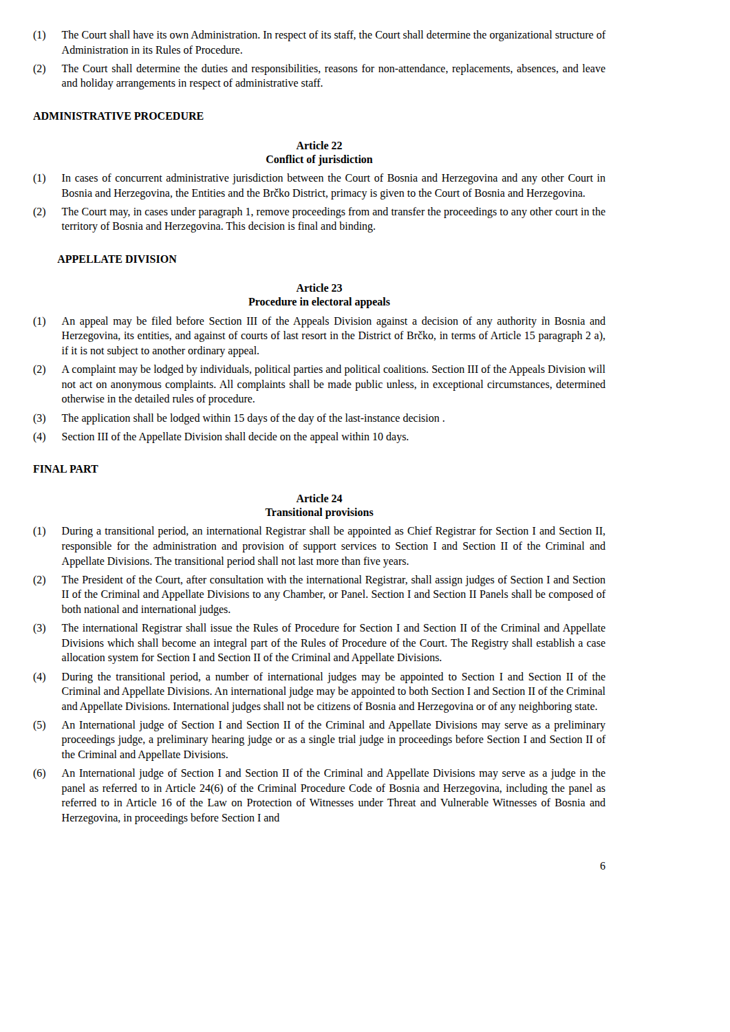(1) The Court shall have its own Administration. In respect of its staff, the Court shall determine the organizational structure of Administration in its Rules of Procedure.
(2) The Court shall determine the duties and responsibilities, reasons for non-attendance, replacements, absences, and leave and holiday arrangements in respect of administrative staff.
Administrative Procedure
Article 22Conflict of jurisdiction
(1) In cases of concurrent administrative jurisdiction between the Court of Bosnia and Herzegovina and any other Court in Bosnia and Herzegovina, the Entities and the Brčko District, primacy is given to the Court of Bosnia and Herzegovina.
(2) The Court may, in cases under paragraph 1, remove proceedings from and transfer the proceedings to any other court in the territory of Bosnia and Herzegovina. This decision is final and binding.
Appellate Division
Article 23Procedure in electoral appeals
(1) An appeal may be filed before Section III of the Appeals Division against a decision of any authority in Bosnia and Herzegovina, its entities, and against of courts of last resort in the District of Brčko, in terms of Article 15 paragraph 2 a), if it is not subject to another ordinary appeal.
(2) A complaint may be lodged by individuals, political parties and political coalitions. Section III of the Appeals Division will not act on anonymous complaints. All complaints shall be made public unless, in exceptional circumstances, determined otherwise in the detailed rules of procedure.
(3) The application shall be lodged within 15 days of the day of the last-instance decision .
(4) Section III of the Appellate Division shall decide on the appeal within 10 days.
Final Part
Article 24Transitional provisions
(1) During a transitional period, an international Registrar shall be appointed as Chief Registrar for Section I and Section II, responsible for the administration and provision of support services to Section I and Section II of the Criminal and Appellate Divisions. The transitional period shall not last more than five years.
(2) The President of the Court, after consultation with the international Registrar, shall assign judges of Section I and Section II of the Criminal and Appellate Divisions to any Chamber, or Panel. Section I and Section II Panels shall be composed of both national and international judges.
(3) The international Registrar shall issue the Rules of Procedure for Section I and Section II of the Criminal and Appellate Divisions which shall become an integral part of the Rules of Procedure of the Court. The Registry shall establish a case allocation system for Section I and Section II of the Criminal and Appellate Divisions.
(4) During the transitional period, a number of international judges may be appointed to Section I and Section II of the Criminal and Appellate Divisions. An international judge may be appointed to both Section I and Section II of the Criminal and Appellate Divisions. International judges shall not be citizens of Bosnia and Herzegovina or of any neighboring state.
(5) An International judge of Section I and Section II of the Criminal and Appellate Divisions may serve as a preliminary proceedings judge, a preliminary hearing judge or as a single trial judge in proceedings before Section I and Section II of the Criminal and Appellate Divisions.
(6) An International judge of Section I and Section II of the Criminal and Appellate Divisions may serve as a judge in the panel as referred to in Article 24(6) of the Criminal Procedure Code of Bosnia and Herzegovina, including the panel as referred to in Article 16 of the Law on Protection of Witnesses under Threat and Vulnerable Witnesses of Bosnia and Herzegovina, in proceedings before Section I and
6